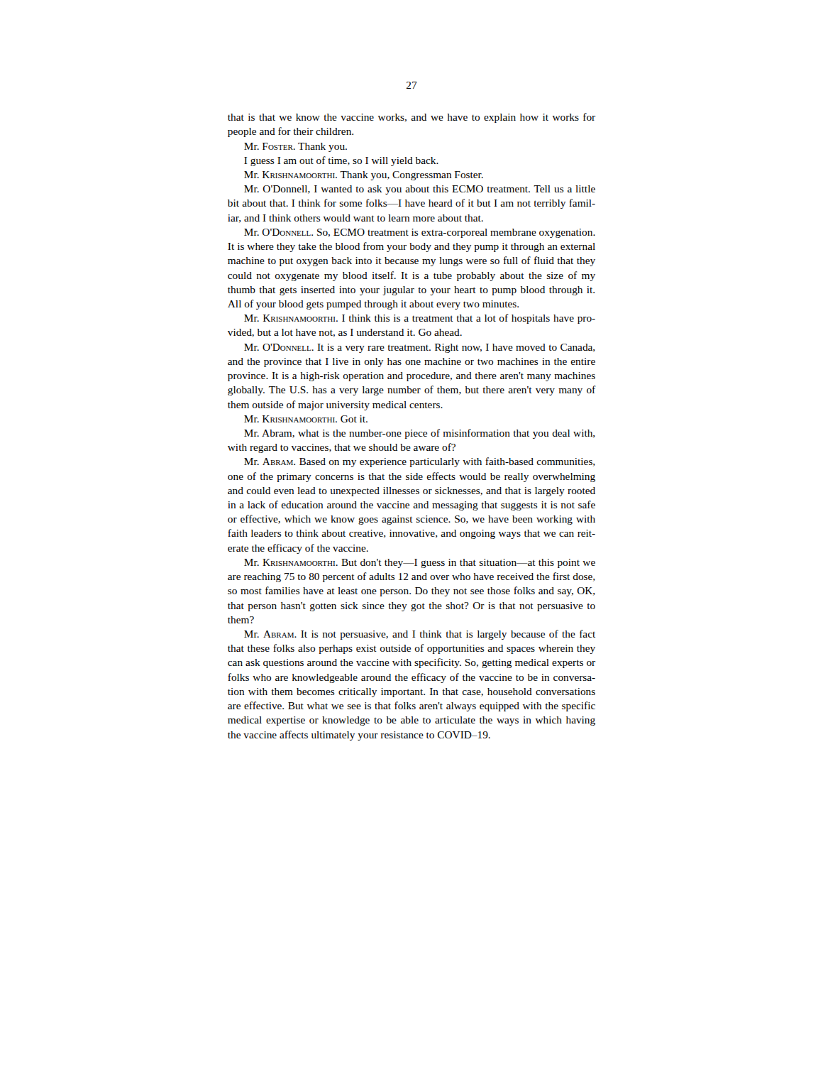27
that is that we know the vaccine works, and we have to explain how it works for people and for their children.
Mr. Foster. Thank you.
I guess I am out of time, so I will yield back.
Mr. Krishnamoorthi. Thank you, Congressman Foster.
Mr. O'Donnell, I wanted to ask you about this ECMO treatment. Tell us a little bit about that. I think for some folks—I have heard of it but I am not terribly familiar, and I think others would want to learn more about that.
Mr. O'Donnell. So, ECMO treatment is extra-corporeal membrane oxygenation. It is where they take the blood from your body and they pump it through an external machine to put oxygen back into it because my lungs were so full of fluid that they could not oxygenate my blood itself. It is a tube probably about the size of my thumb that gets inserted into your jugular to your heart to pump blood through it. All of your blood gets pumped through it about every two minutes.
Mr. Krishnamoorthi. I think this is a treatment that a lot of hospitals have provided, but a lot have not, as I understand it. Go ahead.
Mr. O'Donnell. It is a very rare treatment. Right now, I have moved to Canada, and the province that I live in only has one machine or two machines in the entire province. It is a high-risk operation and procedure, and there aren't many machines globally. The U.S. has a very large number of them, but there aren't very many of them outside of major university medical centers.
Mr. Krishnamoorthi. Got it.
Mr. Abram, what is the number-one piece of misinformation that you deal with, with regard to vaccines, that we should be aware of?
Mr. Abram. Based on my experience particularly with faith-based communities, one of the primary concerns is that the side effects would be really overwhelming and could even lead to unexpected illnesses or sicknesses, and that is largely rooted in a lack of education around the vaccine and messaging that suggests it is not safe or effective, which we know goes against science. So, we have been working with faith leaders to think about creative, innovative, and ongoing ways that we can reiterate the efficacy of the vaccine.
Mr. Krishnamoorthi. But don't they—I guess in that situation—at this point we are reaching 75 to 80 percent of adults 12 and over who have received the first dose, so most families have at least one person. Do they not see those folks and say, OK, that person hasn't gotten sick since they got the shot? Or is that not persuasive to them?
Mr. Abram. It is not persuasive, and I think that is largely because of the fact that these folks also perhaps exist outside of opportunities and spaces wherein they can ask questions around the vaccine with specificity. So, getting medical experts or folks who are knowledgeable around the efficacy of the vaccine to be in conversation with them becomes critically important. In that case, household conversations are effective. But what we see is that folks aren't always equipped with the specific medical expertise or knowledge to be able to articulate the ways in which having the vaccine affects ultimately your resistance to COVID–19.